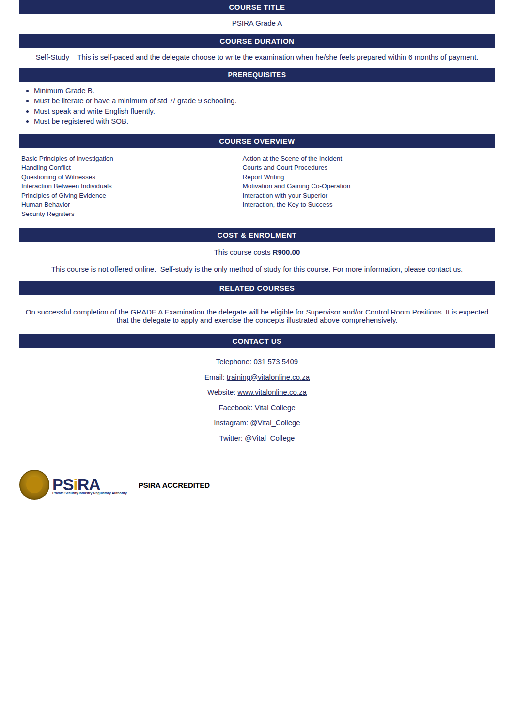COURSE TITLE
PSIRA Grade A
COURSE DURATION
Self-Study – This is self-paced and the delegate choose to write the examination when he/she feels prepared within 6 months of payment.
PREREQUISITES
Minimum Grade B.
Must be literate or have a minimum of std 7/ grade 9 schooling.
Must speak and write English fluently.
Must be registered with SOB.
COURSE OVERVIEW
| Basic Principles of Investigation | Action at the Scene of the Incident |
| Handling Conflict | Courts and Court Procedures |
| Questioning of Witnesses | Report Writing |
| Interaction Between Individuals | Motivation and Gaining Co-Operation |
| Principles of Giving Evidence | Interaction with your Superior |
| Human Behavior | Interaction, the Key to Success |
| Security Registers | |
COST & ENROLMENT
This course costs R900.00
This course is not offered online. Self-study is the only method of study for this course. For more information, please contact us.
RELATED COURSES
On successful completion of the GRADE A Examination the delegate will be eligible for Supervisor and/or Control Room Positions. It is expected that the delegate to apply and exercise the concepts illustrated above comprehensively.
CONTACT US
Telephone: 031 573 5409
Email: training@vitalonline.co.za
Website: www.vitalonline.co.za
Facebook: Vital College
Instagram: @Vital_College
Twitter: @Vital_College
PSi RA Private Security Industry Regulatory Authority
PSIRA ACCREDITED